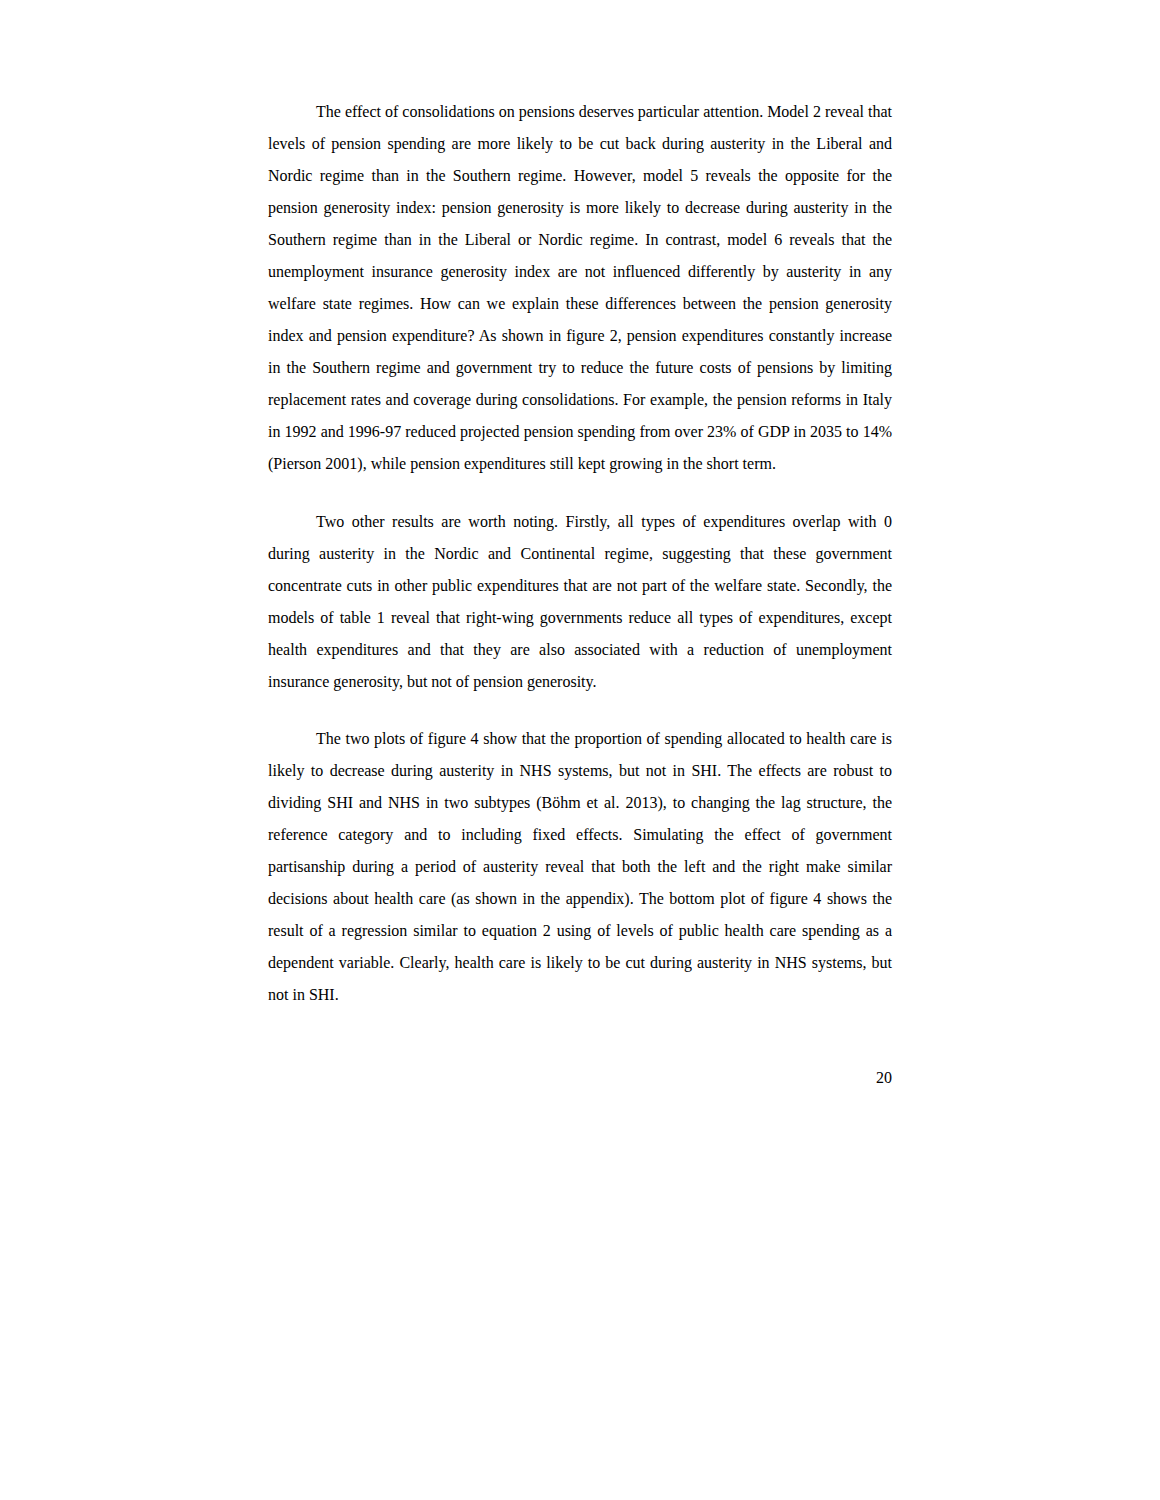The effect of consolidations on pensions deserves particular attention. Model 2 reveal that levels of pension spending are more likely to be cut back during austerity in the Liberal and Nordic regime than in the Southern regime. However, model 5 reveals the opposite for the pension generosity index: pension generosity is more likely to decrease during austerity in the Southern regime than in the Liberal or Nordic regime. In contrast, model 6 reveals that the unemployment insurance generosity index are not influenced differently by austerity in any welfare state regimes. How can we explain these differences between the pension generosity index and pension expenditure? As shown in figure 2, pension expenditures constantly increase in the Southern regime and government try to reduce the future costs of pensions by limiting replacement rates and coverage during consolidations. For example, the pension reforms in Italy in 1992 and 1996-97 reduced projected pension spending from over 23% of GDP in 2035 to 14% (Pierson 2001), while pension expenditures still kept growing in the short term.
Two other results are worth noting. Firstly, all types of expenditures overlap with 0 during austerity in the Nordic and Continental regime, suggesting that these government concentrate cuts in other public expenditures that are not part of the welfare state. Secondly, the models of table 1 reveal that right-wing governments reduce all types of expenditures, except health expenditures and that they are also associated with a reduction of unemployment insurance generosity, but not of pension generosity.
The two plots of figure 4 show that the proportion of spending allocated to health care is likely to decrease during austerity in NHS systems, but not in SHI. The effects are robust to dividing SHI and NHS in two subtypes (Böhm et al. 2013), to changing the lag structure, the reference category and to including fixed effects. Simulating the effect of government partisanship during a period of austerity reveal that both the left and the right make similar decisions about health care (as shown in the appendix). The bottom plot of figure 4 shows the result of a regression similar to equation 2 using of levels of public health care spending as a dependent variable. Clearly, health care is likely to be cut during austerity in NHS systems, but not in SHI.
20